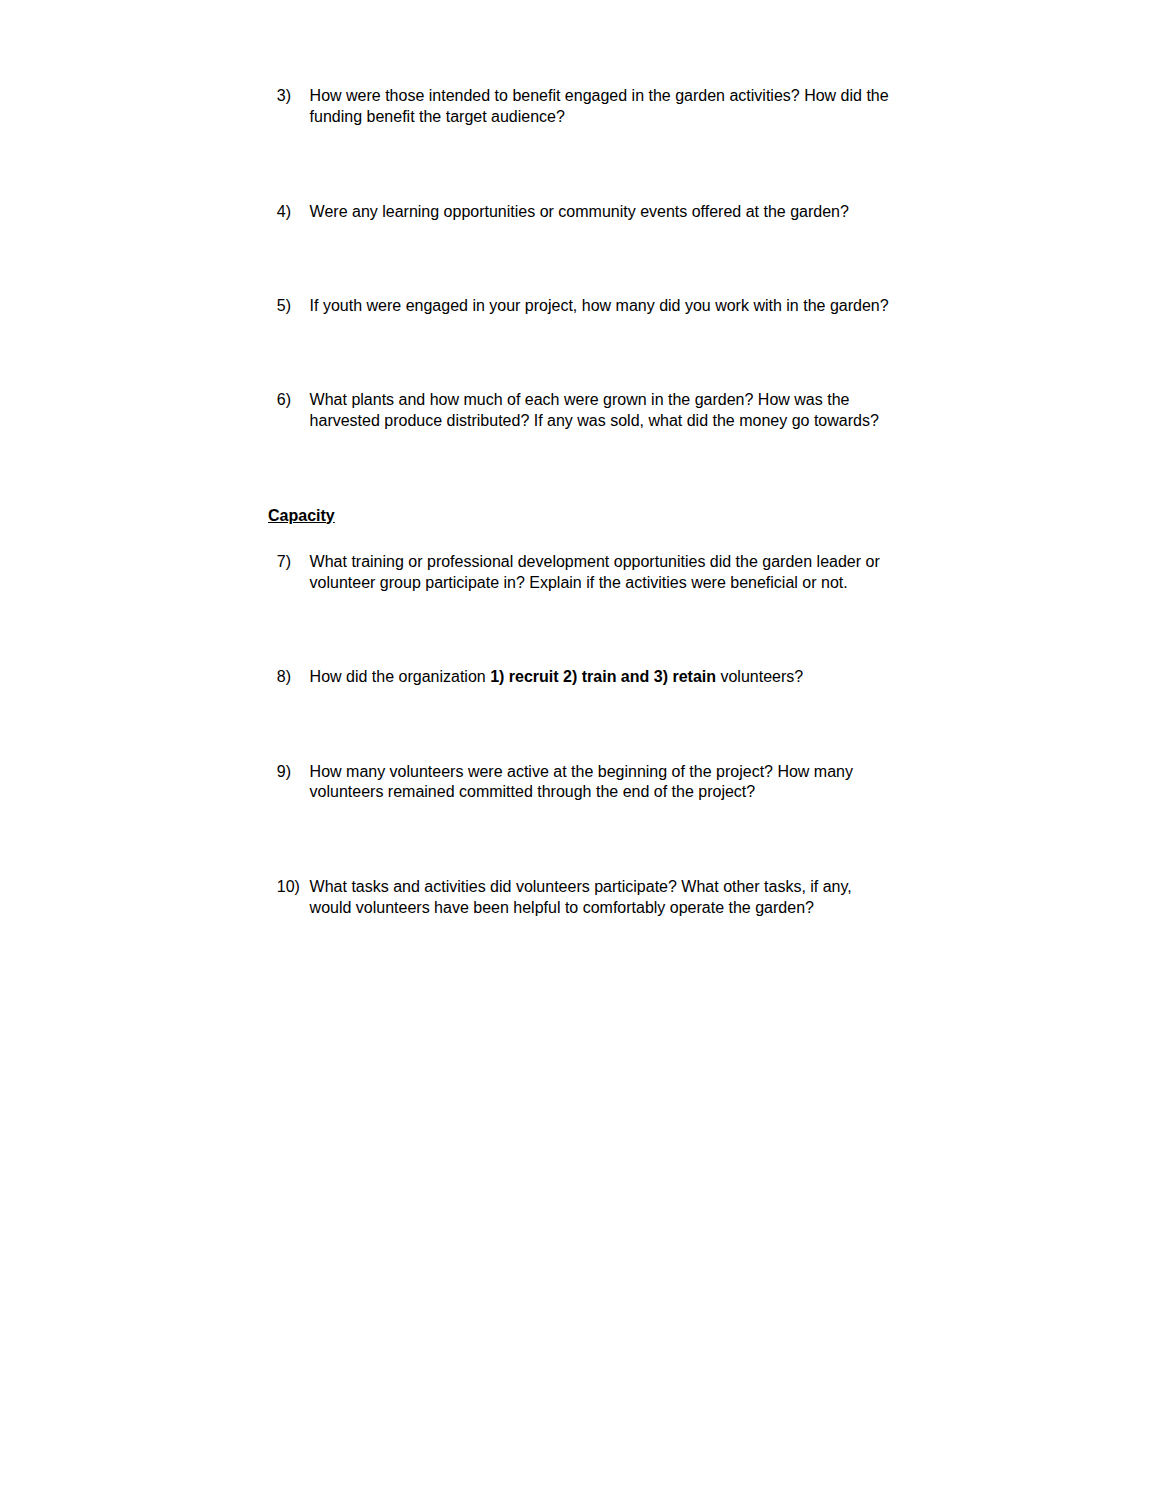3) How were those intended to benefit engaged in the garden activities? How did the funding benefit the target audience?
4) Were any learning opportunities or community events offered at the garden?
5) If youth were engaged in your project, how many did you work with in the garden?
6) What plants and how much of each were grown in the garden? How was the harvested produce distributed? If any was sold, what did the money go towards?
Capacity
7) What training or professional development opportunities did the garden leader or volunteer group participate in? Explain if the activities were beneficial or not.
8) How did the organization 1) recruit 2) train and 3) retain volunteers?
9) How many volunteers were active at the beginning of the project? How many volunteers remained committed through the end of the project?
10) What tasks and activities did volunteers participate? What other tasks, if any, would volunteers have been helpful to comfortably operate the garden?